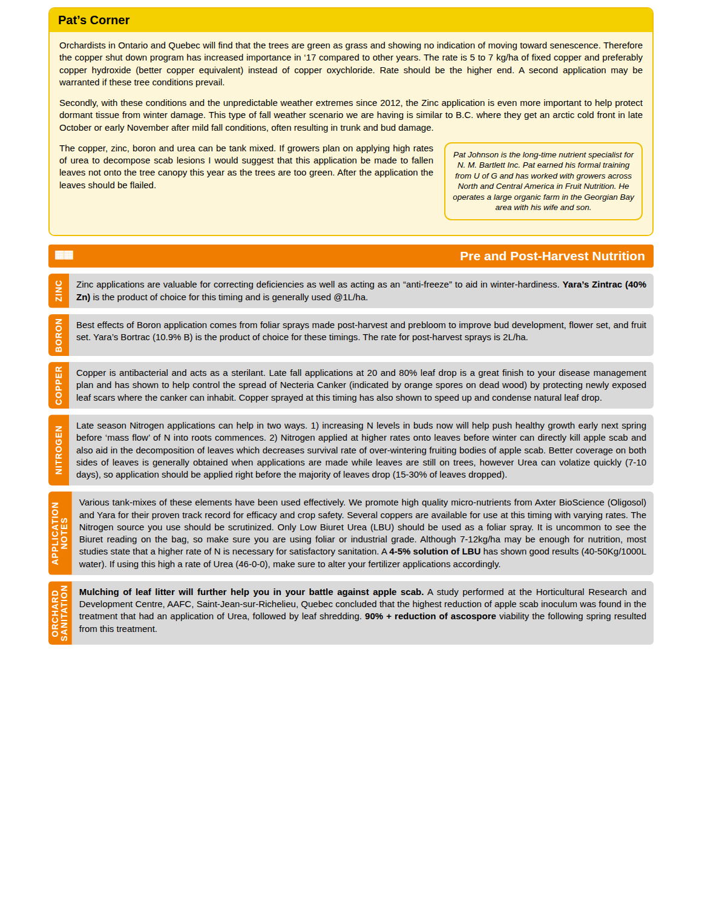Pat’s Corner
Orchardists in Ontario and Quebec will find that the trees are green as grass and showing no indication of moving toward senescence. Therefore the copper shut down program has increased importance in ‘17 compared to other years. The rate is 5 to 7 kg/ha of fixed copper and preferably copper hydroxide (better copper equivalent) instead of copper oxychloride. Rate should be the higher end. A second application may be warranted if these tree conditions prevail.
Secondly, with these conditions and the unpredictable weather extremes since 2012, the Zinc application is even more important to help protect dormant tissue from winter damage. This type of fall weather scenario we are having is similar to B.C. where they get an arctic cold front in late October or early November after mild fall conditions, often resulting in trunk and bud damage.
Pat Johnson is the long-time nutrient specialist for N. M. Bartlett Inc. Pat earned his formal training from U of G and has worked with growers across North and Central America in Fruit Nutrition. He operates a large organic farm in the Georgian Bay area with his wife and son.
The copper, zinc, boron and urea can be tank mixed. If growers plan on applying high rates of urea to decompose scab lesions I would suggest that this application be made to fallen leaves not onto the tree canopy this year as the trees are too green. After the application the leaves should be flailed.
▦▦ Pre and Post-Harvest Nutrition
ZINC
Zinc applications are valuable for correcting deficiencies as well as acting as an “anti-freeze” to aid in winter-hardiness. Yara’s Zintrac (40% Zn) is the product of choice for this timing and is generally used @1L/ha.
BORON
Best effects of Boron application comes from foliar sprays made post-harvest and prebloom to improve bud development, flower set, and fruit set. Yara’s Bortrac (10.9% B) is the product of choice for these timings. The rate for post-harvest sprays is 2L/ha.
COPPER
Copper is antibacterial and acts as a sterilant. Late fall applications at 20 and 80% leaf drop is a great finish to your disease management plan and has shown to help control the spread of Necteria Canker (indicated by orange spores on dead wood) by protecting newly exposed leaf scars where the canker can inhabit. Copper sprayed at this timing has also shown to speed up and condense natural leaf drop.
NITROGEN
Late season Nitrogen applications can help in two ways. 1) increasing N levels in buds now will help push healthy growth early next spring before ‘mass flow’ of N into roots commences. 2) Nitrogen applied at higher rates onto leaves before winter can directly kill apple scab and also aid in the decomposition of leaves which decreases survival rate of over-wintering fruiting bodies of apple scab. Better coverage on both sides of leaves is generally obtained when applications are made while leaves are still on trees, however Urea can volatize quickly (7-10 days), so application should be applied right before the majority of leaves drop (15-30% of leaves dropped).
APPLICATION
NOTES
Various tank-mixes of these elements have been used effectively. We promote high quality micro-nutrients from Axter BioScience (Oligosol) and Yara for their proven track record for efficacy and crop safety. Several coppers are available for use at this timing with varying rates. The Nitrogen source you use should be scrutinized. Only Low Biuret Urea (LBU) should be used as a foliar spray. It is uncommon to see the Biuret reading on the bag, so make sure you are using foliar or industrial grade. Although 7-12kg/ha may be enough for nutrition, most studies state that a higher rate of N is necessary for satisfactory sanitation. A 4-5% solution of LBU has shown good results (40-50Kg/1000L water). If using this high a rate of Urea (46-0-0), make sure to alter your fertilizer applications accordingly.
ORCHARD
SANITATION
Mulching of leaf litter will further help you in your battle against apple scab. A study performed at the Horticultural Research and Development Centre, AAFC, Saint-Jean-sur-Richelieu, Quebec concluded that the highest reduction of apple scab inoculum was found in the treatment that had an application of Urea, followed by leaf shredding. 90% + reduction of ascospore viability the following spring resulted from this treatment.